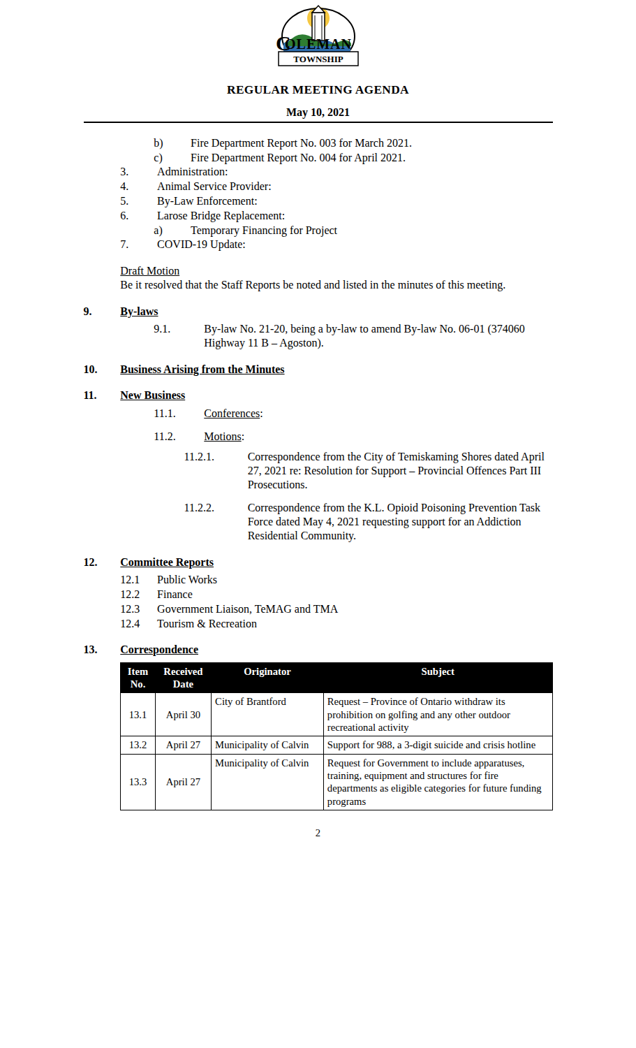TOWNSHIP OLEMAN C
REGULAR MEETING AGENDA
May 10, 2021
b)
Fire Department Report No. 003 for March 2021.
c)
Fire Department Report No. 004 for April 2021.
3.
Administration:
4.
Animal Service Provider:
5.
By-Law Enforcement:
6.
Larose Bridge Replacement:
a)
Temporary Financing for Project
7.
COVID-19 Update:
Draft Motion
Be it resolved that the Staff Reports be noted and listed in the minutes of this meeting.
9.
By-laws
9.1.
By-law No. 21-20, being a by-law to amend By-law No. 06-01 (374060 Highway 11 B – Agoston).
10.
Business Arising from the Minutes
11.
New Business
11.1.
Conferences:
11.2.
Motions:
11.2.1.
Correspondence from the City of Temiskaming Shores dated April 27, 2021 re: Resolution for Support – Provincial Offences Part III Prosecutions.
11.2.2.
Correspondence from the K.L. Opioid Poisoning Prevention Task Force dated May 4, 2021 requesting support for an Addiction Residential Community.
12.
Committee Reports
12.1
Public Works
12.2
Finance
12.3
Government Liaison, TeMAG and TMA
12.4
Tourism & Recreation
13.
Correspondence
| Item No. | Received Date | Originator | Subject |
| --- | --- | --- | --- |
| 13.1 | April 30 | City of Brantford | Request – Province of Ontario withdraw its prohibition on golfing and any other outdoor recreational activity |
| 13.2 | April 27 | Municipality of Calvin | Support for 988, a 3-digit suicide and crisis hotline |
| 13.3 | April 27 | Municipality of Calvin | Request for Government to include apparatuses, training, equipment and structures for fire departments as eligible categories for future funding programs |
2